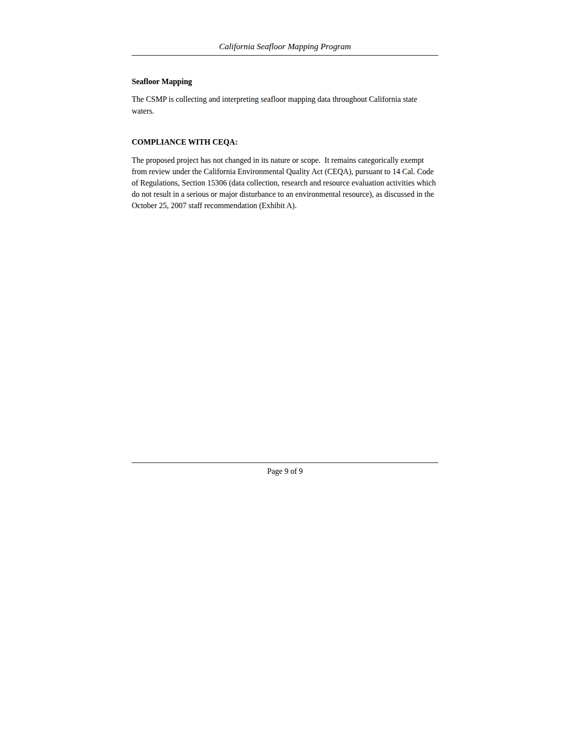California Seafloor Mapping Program
Seafloor Mapping
The CSMP is collecting and interpreting seafloor mapping data throughout California state waters.
COMPLIANCE WITH CEQA:
The proposed project has not changed in its nature or scope. It remains categorically exempt from review under the California Environmental Quality Act (CEQA), pursuant to 14 Cal. Code of Regulations, Section 15306 (data collection, research and resource evaluation activities which do not result in a serious or major disturbance to an environmental resource), as discussed in the October 25, 2007 staff recommendation (Exhibit A).
Page 9 of 9